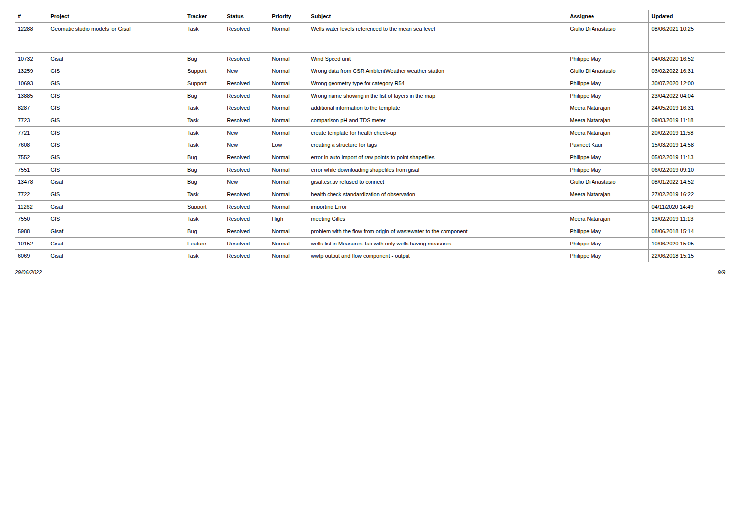| # | Project | Tracker | Status | Priority | Subject | Assignee | Updated |
| --- | --- | --- | --- | --- | --- | --- | --- |
| 12288 | Geomatic studio models for Gisaf | Task | Resolved | Normal | Wells water levels referenced to the mean sea level | Giulio Di Anastasio | 08/06/2021 10:25 |
| 10732 | Gisaf | Bug | Resolved | Normal | Wind Speed unit | Philippe May | 04/08/2020 16:52 |
| 13259 | GIS | Support | New | Normal | Wrong data from CSR AmbientWeather weather station | Giulio Di Anastasio | 03/02/2022 16:31 |
| 10693 | GIS | Support | Resolved | Normal | Wrong geometry type for category R54 | Philippe May | 30/07/2020 12:00 |
| 13885 | GIS | Bug | Resolved | Normal | Wrong name showing in the list of layers in the map | Philippe May | 23/04/2022 04:04 |
| 8287 | GIS | Task | Resolved | Normal | additional information to the template | Meera Natarajan | 24/05/2019 16:31 |
| 7723 | GIS | Task | Resolved | Normal | comparison pH and TDS meter | Meera Natarajan | 09/03/2019 11:18 |
| 7721 | GIS | Task | New | Normal | create template for health check-up | Meera Natarajan | 20/02/2019 11:58 |
| 7608 | GIS | Task | New | Low | creating a structure for tags | Pavneet Kaur | 15/03/2019 14:58 |
| 7552 | GIS | Bug | Resolved | Normal | error in auto import of raw points to point shapefiles | Philippe May | 05/02/2019 11:13 |
| 7551 | GIS | Bug | Resolved | Normal | error while downloading shapefiles from gisaf | Philippe May | 06/02/2019 09:10 |
| 13478 | Gisaf | Bug | New | Normal | gisaf.csr.av refused to connect | Giulio Di Anastasio | 08/01/2022 14:52 |
| 7722 | GIS | Task | Resolved | Normal | health check standardization of observation | Meera Natarajan | 27/02/2019 16:22 |
| 11262 | Gisaf | Support | Resolved | Normal | importing Error | | 04/11/2020 14:49 |
| 7550 | GIS | Task | Resolved | High | meeting Gilles | Meera Natarajan | 13/02/2019 11:13 |
| 5988 | Gisaf | Bug | Resolved | Normal | problem with the flow from origin of wastewater to the component | Philippe May | 08/06/2018 15:14 |
| 10152 | Gisaf | Feature | Resolved | Normal | wells list in Measures Tab with only wells having measures | Philippe May | 10/06/2020 15:05 |
| 6069 | Gisaf | Task | Resolved | Normal | wwtp output and flow component - output | Philippe May | 22/06/2018 15:15 |
29/06/2022 9/9